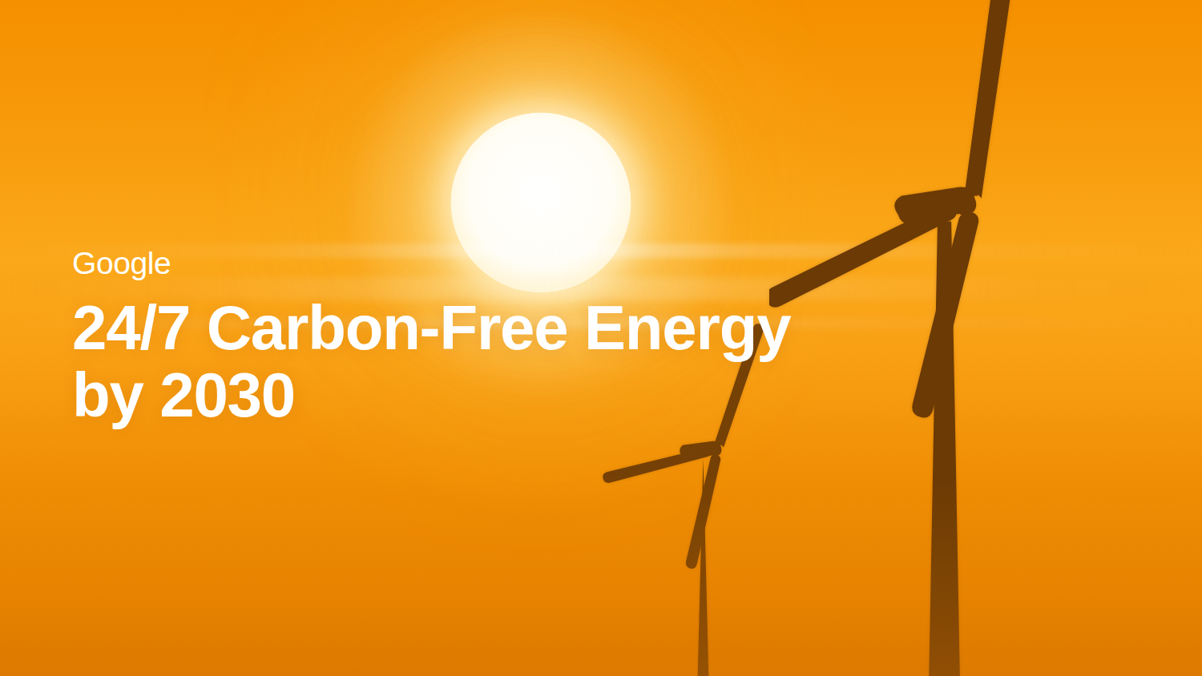Google
24/7 Carbon-Free Energy by 2030